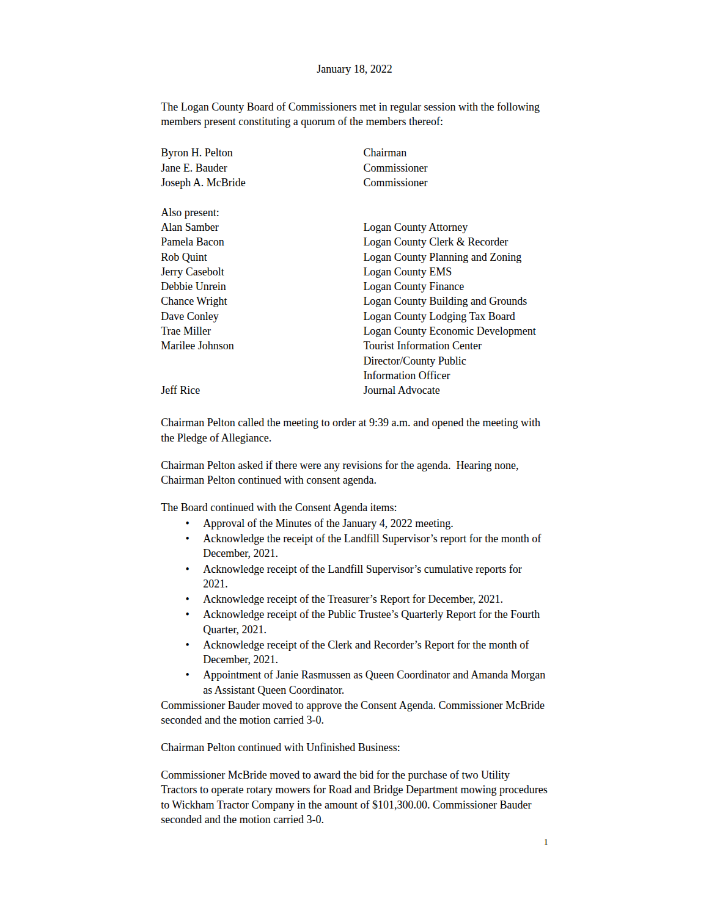January 18, 2022
The Logan County Board of Commissioners met in regular session with the following members present constituting a quorum of the members thereof:
| Byron H. Pelton | Chairman |
| Jane E. Bauder | Commissioner |
| Joseph A. McBride | Commissioner |
| Also present: | |
| Alan Samber | Logan County Attorney |
| Pamela Bacon | Logan County Clerk & Recorder |
| Rob Quint | Logan County Planning and Zoning |
| Jerry Casebolt | Logan County EMS |
| Debbie Unrein | Logan County Finance |
| Chance Wright | Logan County Building and Grounds |
| Dave Conley | Logan County Lodging Tax Board |
| Trae Miller | Logan County Economic Development |
| Marilee Johnson | Tourist Information Center Director/County Public Information Officer |
| Jeff Rice | Journal Advocate |
Chairman Pelton called the meeting to order at 9:39 a.m. and opened the meeting with the Pledge of Allegiance.
Chairman Pelton asked if there were any revisions for the agenda. Hearing none, Chairman Pelton continued with consent agenda.
The Board continued with the Consent Agenda items:
Approval of the Minutes of the January 4, 2022 meeting.
Acknowledge the receipt of the Landfill Supervisor’s report for the month of December, 2021.
Acknowledge receipt of the Landfill Supervisor’s cumulative reports for 2021.
Acknowledge receipt of the Treasurer’s Report for December, 2021.
Acknowledge receipt of the Public Trustee’s Quarterly Report for the Fourth Quarter, 2021.
Acknowledge receipt of the Clerk and Recorder’s Report for the month of December, 2021.
Appointment of Janie Rasmussen as Queen Coordinator and Amanda Morgan as Assistant Queen Coordinator.
Commissioner Bauder moved to approve the Consent Agenda. Commissioner McBride seconded and the motion carried 3-0.
Chairman Pelton continued with Unfinished Business:
Commissioner McBride moved to award the bid for the purchase of two Utility Tractors to operate rotary mowers for Road and Bridge Department mowing procedures to Wickham Tractor Company in the amount of $101,300.00. Commissioner Bauder seconded and the motion carried 3-0.
1